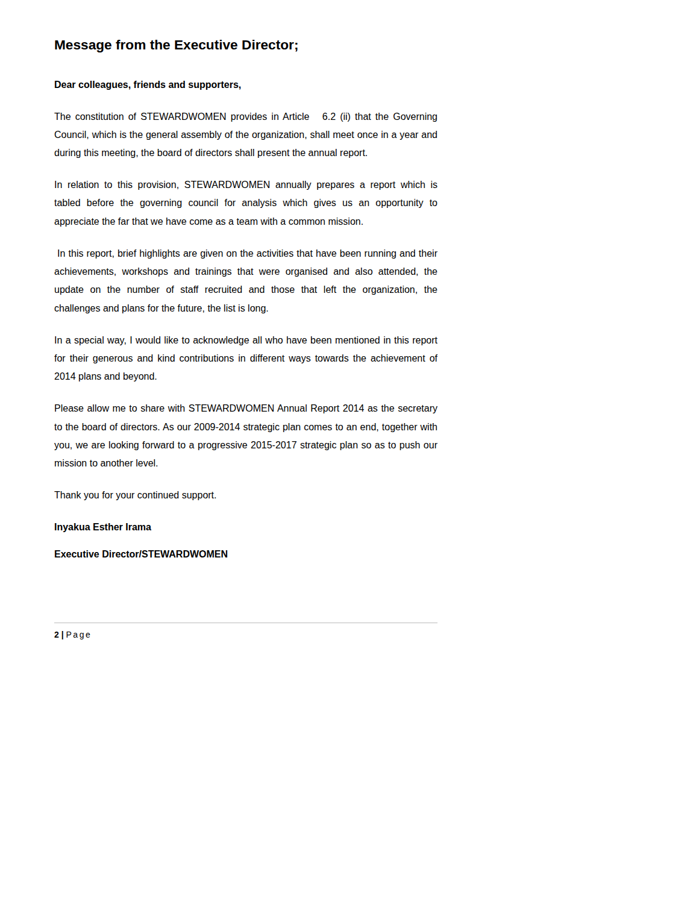Message from the Executive Director;
Dear colleagues, friends and supporters,
The constitution of STEWARDWOMEN provides in Article 6.2 (ii) that the Governing Council, which is the general assembly of the organization, shall meet once in a year and during this meeting, the board of directors shall present the annual report.
In relation to this provision, STEWARDWOMEN annually prepares a report which is tabled before the governing council for analysis which gives us an opportunity to appreciate the far that we have come as a team with a common mission.
In this report, brief highlights are given on the activities that have been running and their achievements, workshops and trainings that were organised and also attended, the update on the number of staff recruited and those that left the organization, the challenges and plans for the future, the list is long.
In a special way, I would like to acknowledge all who have been mentioned in this report for their generous and kind contributions in different ways towards the achievement of 2014 plans and beyond.
Please allow me to share with STEWARDWOMEN Annual Report 2014 as the secretary to the board of directors. As our 2009-2014 strategic plan comes to an end, together with you, we are looking forward to a progressive 2015-2017 strategic plan so as to push our mission to another level.
Thank you for your continued support.
Inyakua Esther Irama
Executive Director/STEWARDWOMEN
2 | Page